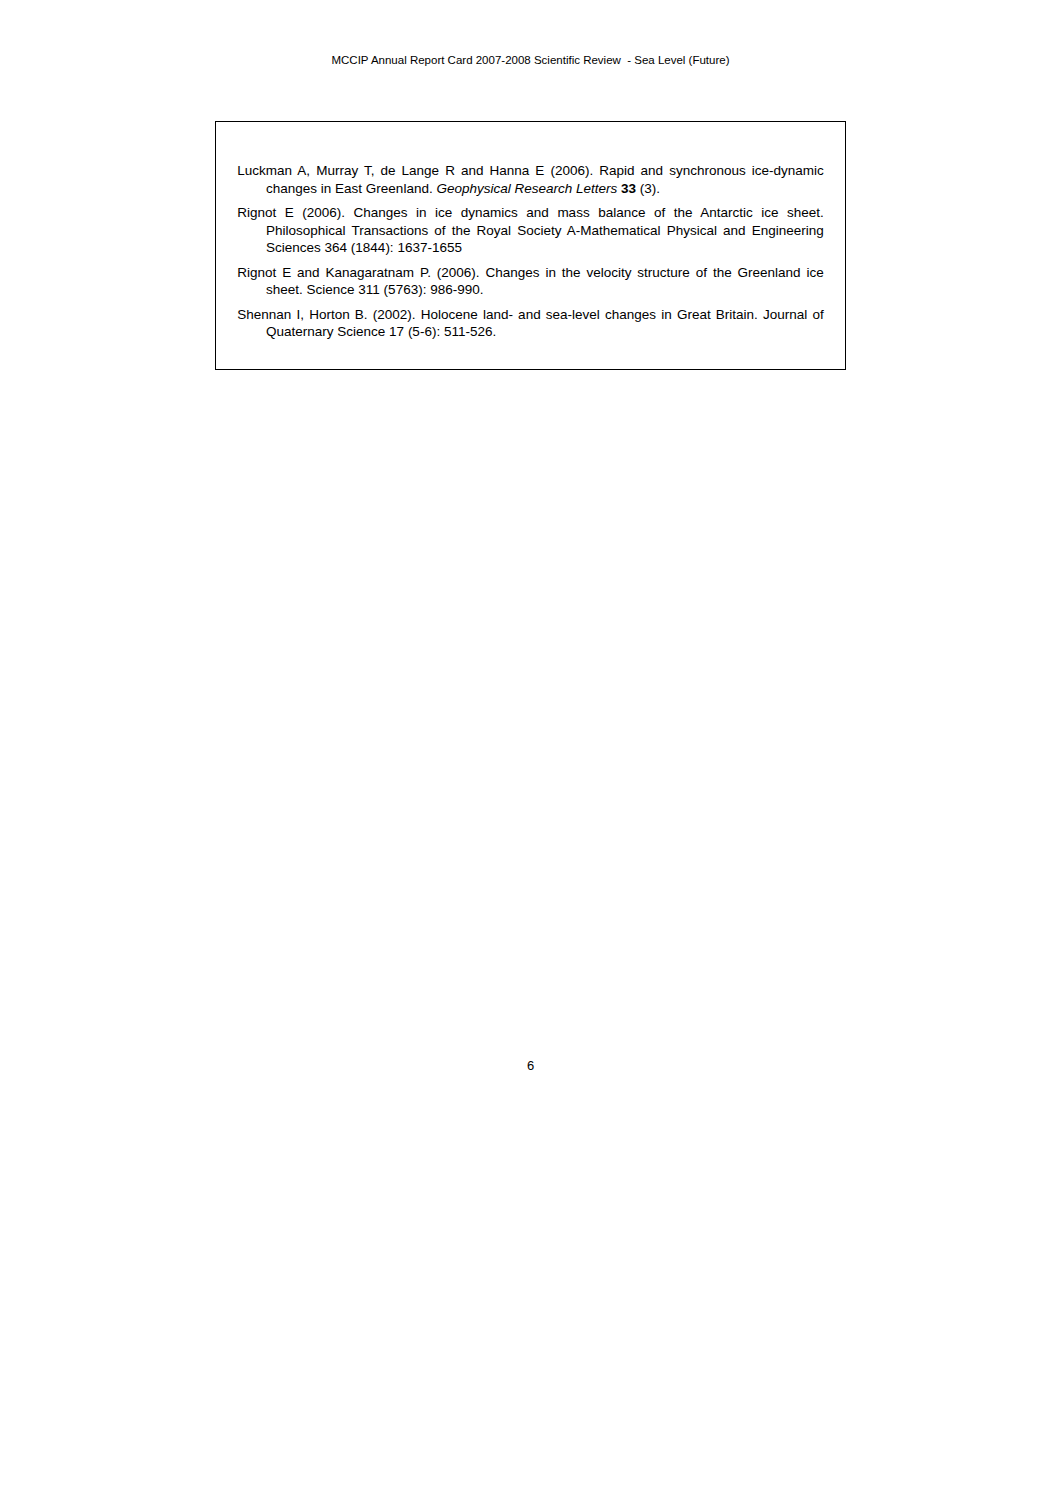MCCIP Annual Report Card 2007-2008 Scientific Review - Sea Level (Future)
Luckman A, Murray T, de Lange R and Hanna E (2006). Rapid and synchronous ice-dynamic changes in East Greenland. Geophysical Research Letters 33 (3).
Rignot E (2006). Changes in ice dynamics and mass balance of the Antarctic ice sheet. Philosophical Transactions of the Royal Society A-Mathematical Physical and Engineering Sciences 364 (1844): 1637-1655
Rignot E and Kanagaratnam P. (2006). Changes in the velocity structure of the Greenland ice sheet. Science 311 (5763): 986-990.
Shennan I, Horton B. (2002). Holocene land- and sea-level changes in Great Britain. Journal of Quaternary Science 17 (5-6): 511-526.
6